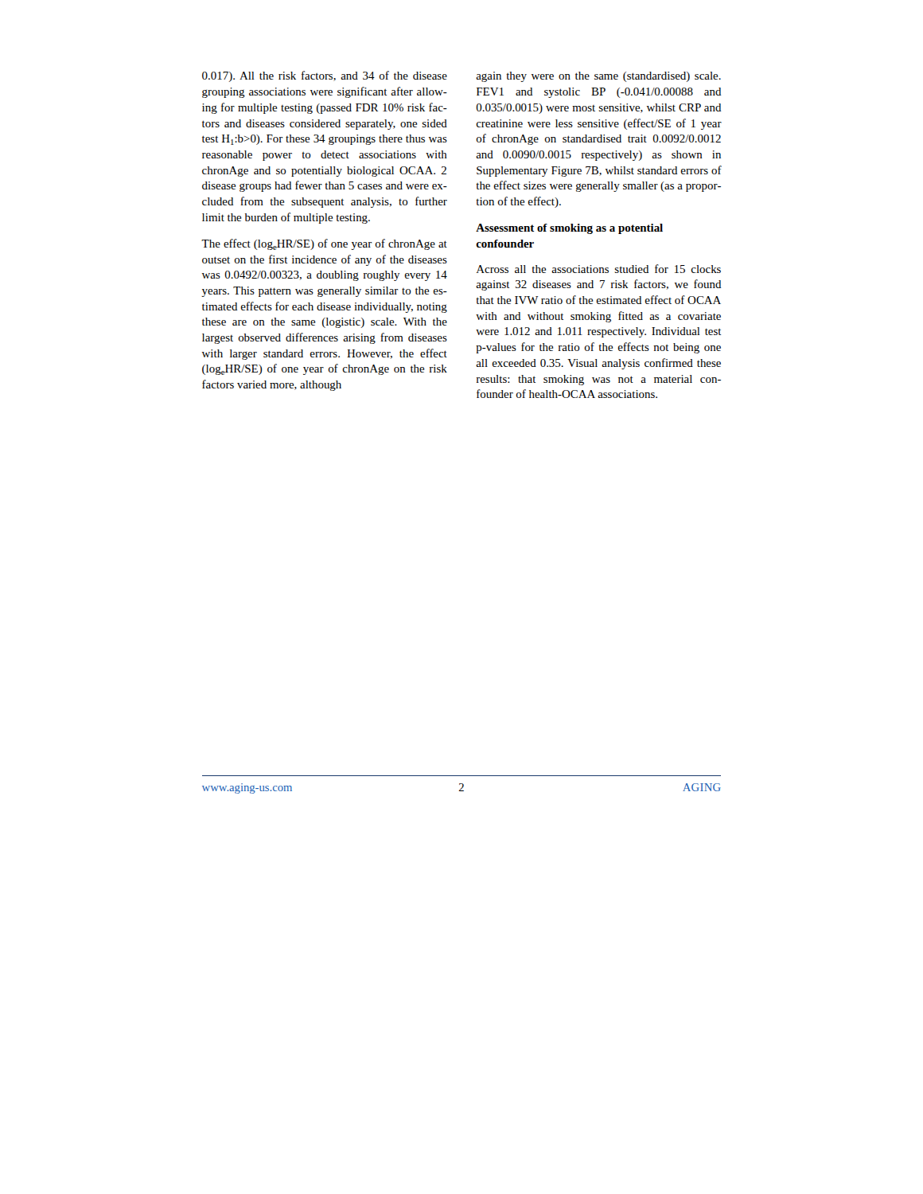0.017). All the risk factors, and 34 of the disease grouping associations were significant after allowing for multiple testing (passed FDR 10% risk factors and diseases considered separately, one sided test H1:b>0). For these 34 groupings there thus was reasonable power to detect associations with chronAge and so potentially biological OCAA. 2 disease groups had fewer than 5 cases and were excluded from the subsequent analysis, to further limit the burden of multiple testing.
The effect (logeHR/SE) of one year of chronAge at outset on the first incidence of any of the diseases was 0.0492/0.00323, a doubling roughly every 14 years. This pattern was generally similar to the estimated effects for each disease individually, noting these are on the same (logistic) scale. With the largest observed differences arising from diseases with larger standard errors. However, the effect (logeHR/SE) of one year of chronAge on the risk factors varied more, although
again they were on the same (standardised) scale. FEV1 and systolic BP (-0.041/0.00088 and 0.035/0.0015) were most sensitive, whilst CRP and creatinine were less sensitive (effect/SE of 1 year of chronAge on standardised trait 0.0092/0.0012 and 0.0090/0.0015 respectively) as shown in Supplementary Figure 7B, whilst standard errors of the effect sizes were generally smaller (as a proportion of the effect).
Assessment of smoking as a potential confounder
Across all the associations studied for 15 clocks against 32 diseases and 7 risk factors, we found that the IVW ratio of the estimated effect of OCAA with and without smoking fitted as a covariate were 1.012 and 1.011 respectively. Individual test p-values for the ratio of the effects not being one all exceeded 0.35. Visual analysis confirmed these results: that smoking was not a material confounder of health-OCAA associations.
www.aging-us.com
2
AGING